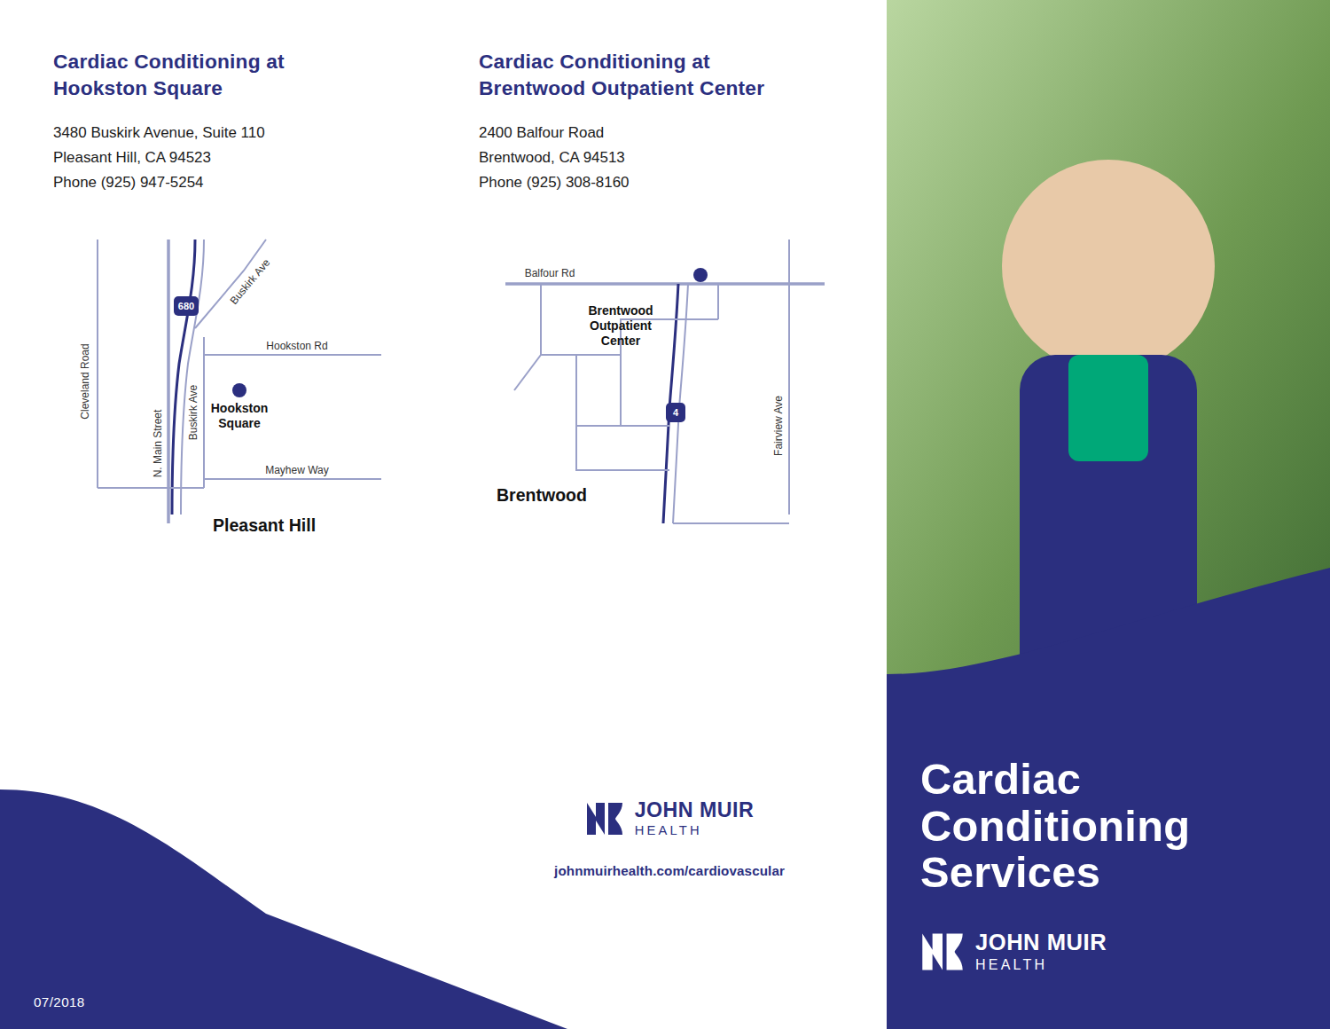Cardiac Conditioning at
Hookston Square
3480 Buskirk Avenue, Suite 110
Pleasant Hill, CA 94523
Phone (925) 947-5254
Cleveland Road N. Main Street 680 Buskirk Ave Buskirk Ave Hookston Rd Mayhew Way Hookston Square Pleasant Hill
Cardiac Conditioning at
Brentwood Outpatient Center
2400 Balfour Road
Brentwood, CA 94513
Phone (925) 308-8160
Balfour Rd Fairview Ave 4 Brentwood Outpatient Center Brentwood
JOHN MUIR HEALTH
johnmuirhealth.com/cardiovascular
07/2018
Cardiac
Conditioning
Services
JOHN MUIR HEALTH